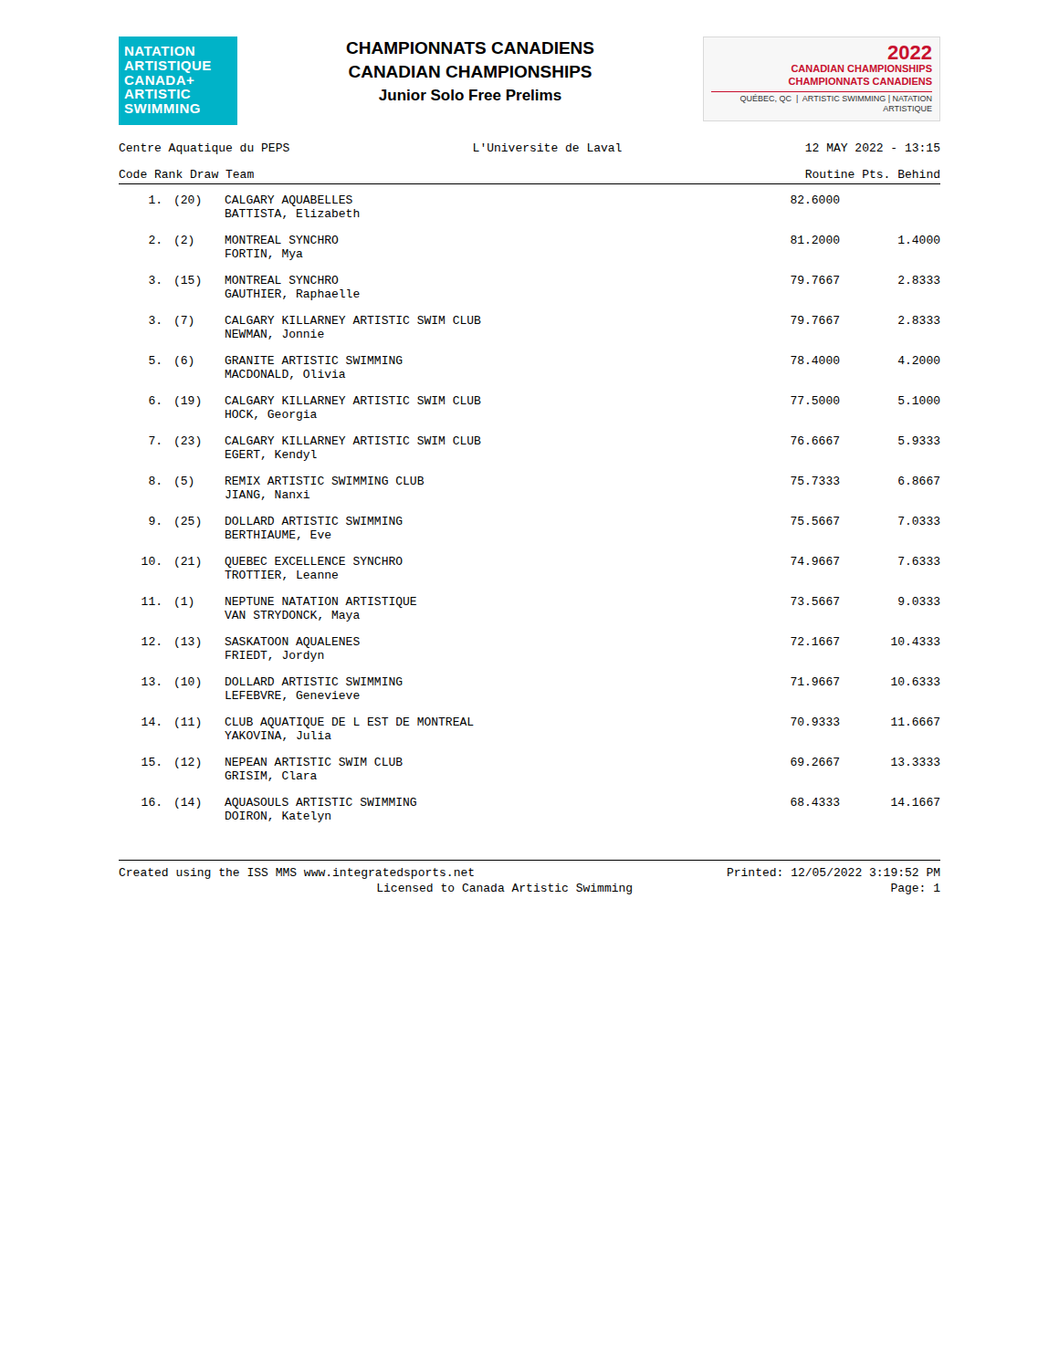NATATION
ARTISTIQUE
CANADA+
ARTISTIC
SWIMMING
CHAMPIONNATS CANADIENS
CANADIAN CHAMPIONSHIPS
Junior Solo Free Prelims
2022
CANADIAN CHAMPIONSHIPS
CHAMPIONNATS CANADIENS
QUÉBEC, QC | ARTISTIC SWIMMING | NATATION ARTISTIQUE
Centre Aquatique du PEPS L'Universite de Laval 12 MAY 2022 - 13:15
Code Rank Draw Team Routine Pts. Behind
| 1. | (20) | CALGARY AQUABELLES | 82.6000 | |
| | | BATTISTA, Elizabeth | | |
| 2. | (2) | MONTREAL SYNCHRO | 81.2000 | 1.4000 |
| | | FORTIN, Mya | | |
| 3. | (15) | MONTREAL SYNCHRO | 79.7667 | 2.8333 |
| | | GAUTHIER, Raphaelle | | |
| 3. | (7) | CALGARY KILLARNEY ARTISTIC SWIM CLUB | 79.7667 | 2.8333 |
| | | NEWMAN, Jonnie | | |
| 5. | (6) | GRANITE ARTISTIC SWIMMING | 78.4000 | 4.2000 |
| | | MACDONALD, Olivia | | |
| 6. | (19) | CALGARY KILLARNEY ARTISTIC SWIM CLUB | 77.5000 | 5.1000 |
| | | HOCK, Georgia | | |
| 7. | (23) | CALGARY KILLARNEY ARTISTIC SWIM CLUB | 76.6667 | 5.9333 |
| | | EGERT, Kendyl | | |
| 8. | (5) | REMIX ARTISTIC SWIMMING CLUB | 75.7333 | 6.8667 |
| | | JIANG, Nanxi | | |
| 9. | (25) | DOLLARD ARTISTIC SWIMMING | 75.5667 | 7.0333 |
| | | BERTHIAUME, Eve | | |
| 10. | (21) | QUEBEC EXCELLENCE SYNCHRO | 74.9667 | 7.6333 |
| | | TROTTIER, Leanne | | |
| 11. | (1) | NEPTUNE NATATION ARTISTIQUE | 73.5667 | 9.0333 |
| | | VAN STRYDONCK, Maya | | |
| 12. | (13) | SASKATOON AQUALENES | 72.1667 | 10.4333 |
| | | FRIEDT, Jordyn | | |
| 13. | (10) | DOLLARD ARTISTIC SWIMMING | 71.9667 | 10.6333 |
| | | LEFEBVRE, Genevieve | | |
| 14. | (11) | CLUB AQUATIQUE DE L EST DE MONTREAL | 70.9333 | 11.6667 |
| | | YAKOVINA, Julia | | |
| 15. | (12) | NEPEAN ARTISTIC SWIM CLUB | 69.2667 | 13.3333 |
| | | GRISIM, Clara | | |
| 16. | (14) | AQUASOULS ARTISTIC SWIMMING | 68.4333 | 14.1667 |
| | | DOIRON, Katelyn | | |
Created using the ISS MMS www.integratedsports.net Printed: 12/05/2022 3:19:52 PM
Licensed to Canada Artistic Swimming Page: 1